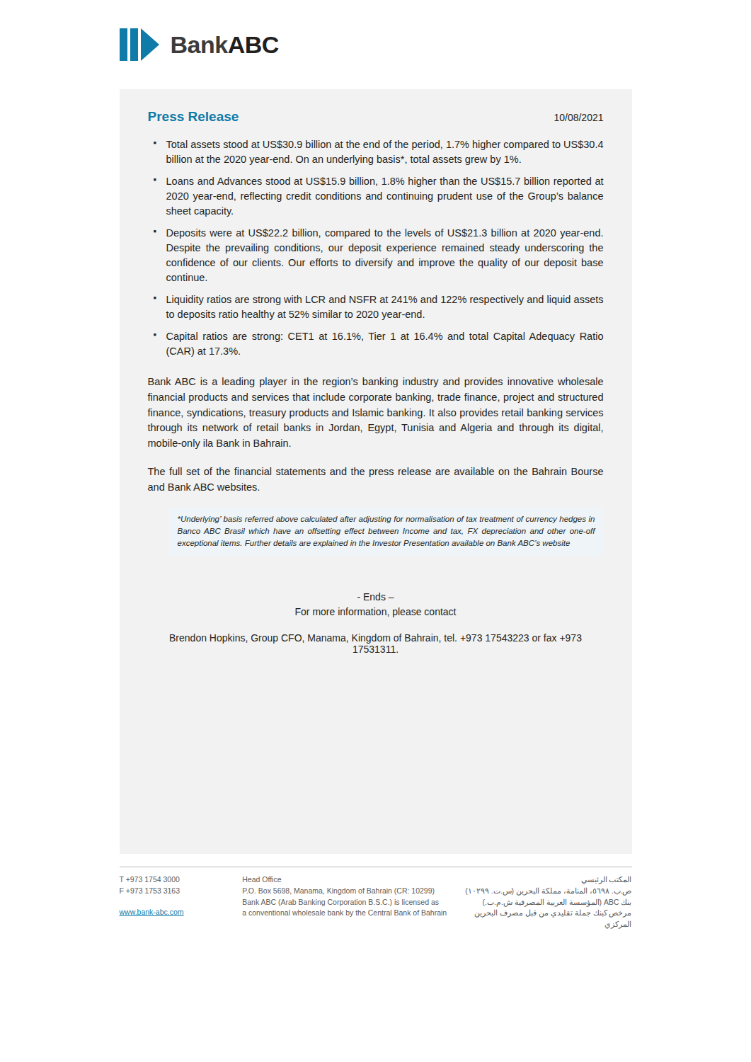BankABC
Press Release
10/08/2021
Total assets stood at US$30.9 billion at the end of the period, 1.7% higher compared to US$30.4 billion at the 2020 year-end. On an underlying basis*, total assets grew by 1%.
Loans and Advances stood at US$15.9 billion, 1.8% higher than the US$15.7 billion reported at 2020 year-end, reflecting credit conditions and continuing prudent use of the Group’s balance sheet capacity.
Deposits were at US$22.2 billion, compared to the levels of US$21.3 billion at 2020 year-end. Despite the prevailing conditions, our deposit experience remained steady underscoring the confidence of our clients. Our efforts to diversify and improve the quality of our deposit base continue.
Liquidity ratios are strong with LCR and NSFR at 241% and 122% respectively and liquid assets to deposits ratio healthy at 52% similar to 2020 year-end.
Capital ratios are strong: CET1 at 16.1%, Tier 1 at 16.4% and total Capital Adequacy Ratio (CAR) at 17.3%.
Bank ABC is a leading player in the region’s banking industry and provides innovative wholesale financial products and services that include corporate banking, trade finance, project and structured finance, syndications, treasury products and Islamic banking. It also provides retail banking services through its network of retail banks in Jordan, Egypt, Tunisia and Algeria and through its digital, mobile-only ila Bank in Bahrain.
The full set of the financial statements and the press release are available on the Bahrain Bourse and Bank ABC websites.
*Underlying’ basis referred above calculated after adjusting for normalisation of tax treatment of currency hedges in Banco ABC Brasil which have an offsetting effect between Income and tax, FX depreciation and other one-off exceptional items. Further details are explained in the Investor Presentation available on Bank ABC’s website
- Ends –
For more information, please contact
Brendon Hopkins, Group CFO, Manama, Kingdom of Bahrain, tel. +973 17543223 or fax +973 17531311.
T +973 1754 3000
F +973 1753 3163 www.bank-abc.com
Head Office
P.O. Box 5698, Manama, Kingdom of Bahrain (CR: 10299)
Bank ABC (Arab Banking Corporation B.S.C.) is licensed as
a conventional wholesale bank by the Central Bank of Bahrain
المكتب الرئيسي
ص.ب. ٥٦٩٨، المنامة، مملكة البحرين (س.ت. ١٠٢٩٩)
بنك ABC (المؤسسة العربية المصرفية ش.م.ب.)
مرخص كبنك جملة تقليدي من قبل مصرف البحرين المركزي